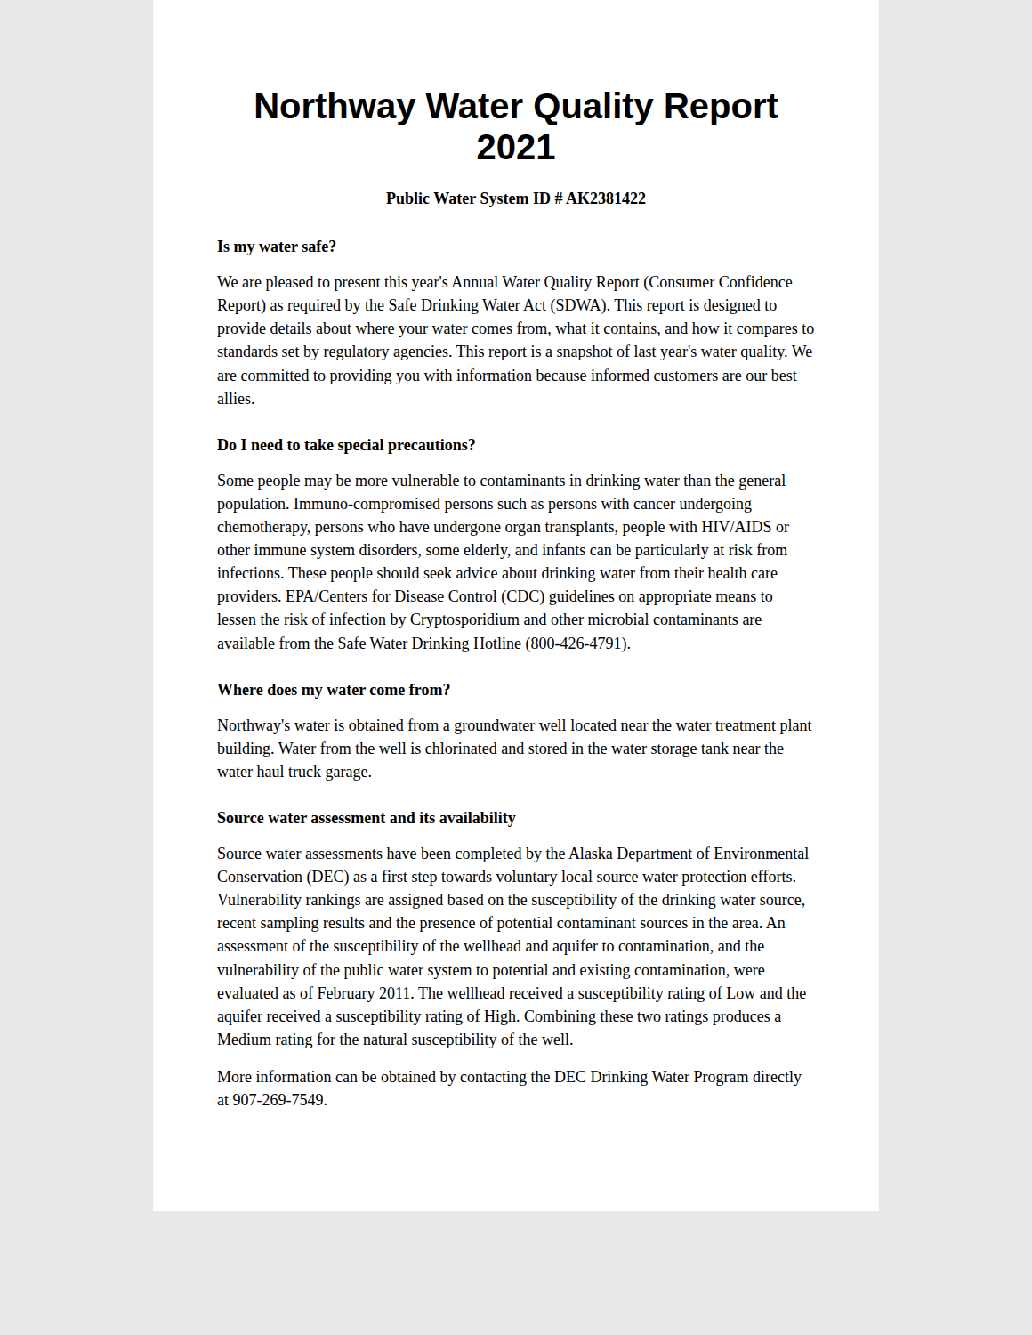Northway Water Quality Report 2021
Public Water System ID # AK2381422
Is my water safe?
We are pleased to present this year's Annual Water Quality Report (Consumer Confidence Report) as required by the Safe Drinking Water Act (SDWA). This report is designed to provide details about where your water comes from, what it contains, and how it compares to standards set by regulatory agencies. This report is a snapshot of last year's water quality. We are committed to providing you with information because informed customers are our best allies.
Do I need to take special precautions?
Some people may be more vulnerable to contaminants in drinking water than the general population. Immuno-compromised persons such as persons with cancer undergoing chemotherapy, persons who have undergone organ transplants, people with HIV/AIDS or other immune system disorders, some elderly, and infants can be particularly at risk from infections. These people should seek advice about drinking water from their health care providers. EPA/Centers for Disease Control (CDC) guidelines on appropriate means to lessen the risk of infection by Cryptosporidium and other microbial contaminants are available from the Safe Water Drinking Hotline (800-426-4791).
Where does my water come from?
Northway's water is obtained from a groundwater well located near the water treatment plant building. Water from the well is chlorinated and stored in the water storage tank near the water haul truck garage.
Source water assessment and its availability
Source water assessments have been completed by the Alaska Department of Environmental Conservation (DEC) as a first step towards voluntary local source water protection efforts. Vulnerability rankings are assigned based on the susceptibility of the drinking water source, recent sampling results and the presence of potential contaminant sources in the area. An assessment of the susceptibility of the wellhead and aquifer to contamination, and the vulnerability of the public water system to potential and existing contamination, were evaluated as of February 2011. The wellhead received a susceptibility rating of Low and the aquifer received a susceptibility rating of High. Combining these two ratings produces a Medium rating for the natural susceptibility of the well.
More information can be obtained by contacting the DEC Drinking Water Program directly at 907-269-7549.